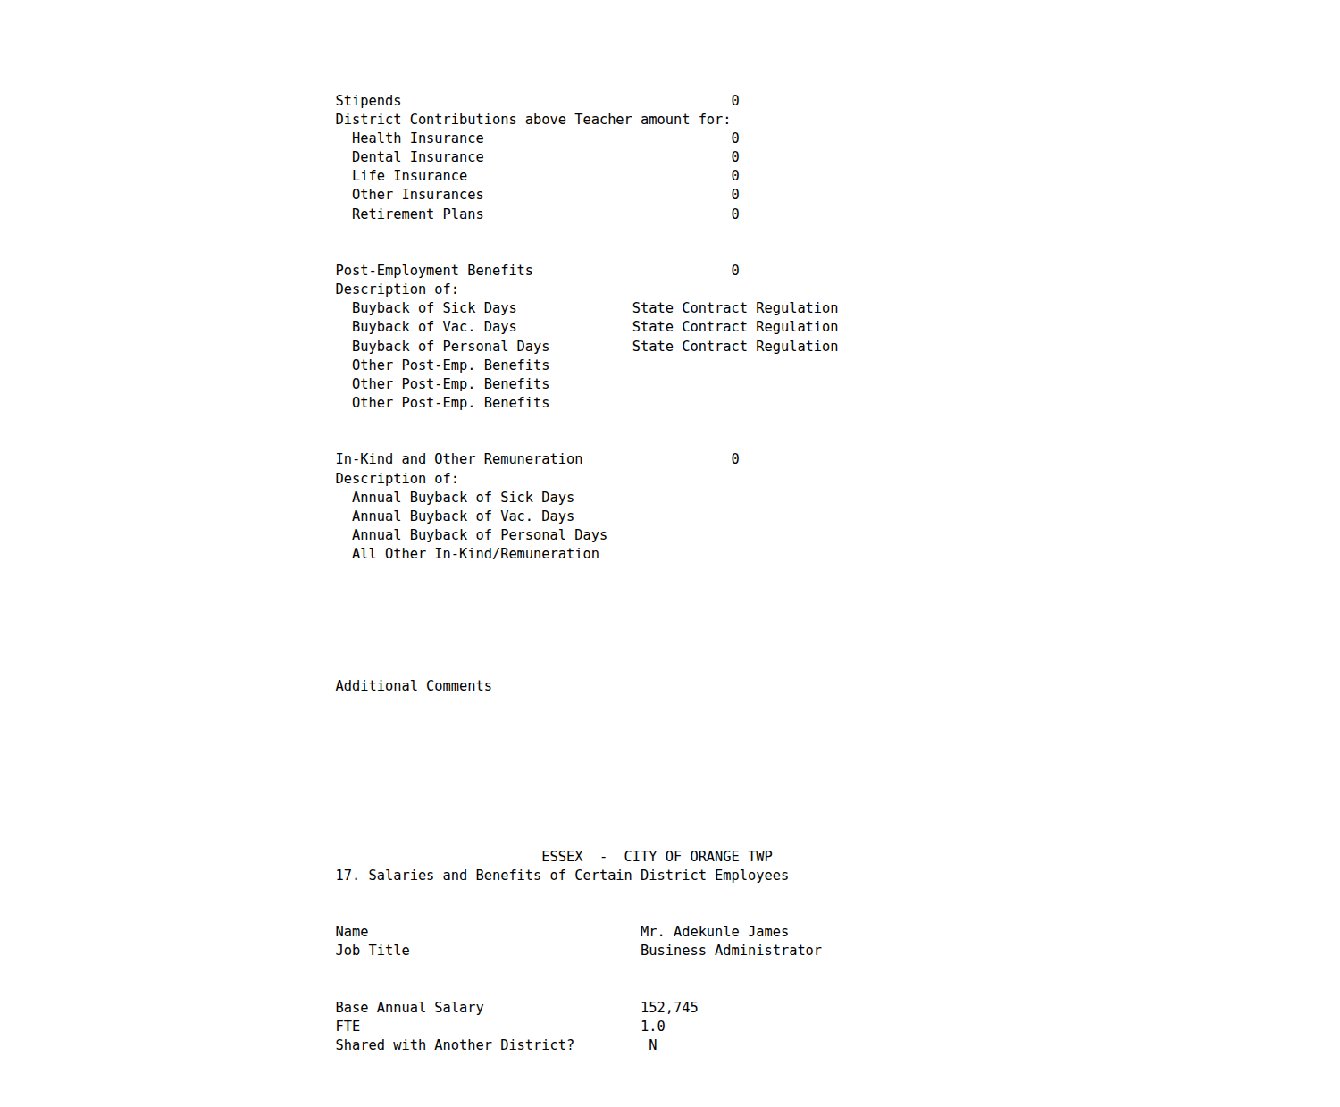Stipends 0 District Contributions above Teacher amount for: Health Insurance 0 Dental Insurance 0 Life Insurance 0 Other Insurances 0 Retirement Plans 0 Post-Employment Benefits 0 Description of: Buyback of Sick Days State Contract Regulation Buyback of Vac. Days State Contract Regulation Buyback of Personal Days State Contract Regulation Other Post-Emp. Benefits Other Post-Emp. Benefits Other Post-Emp. Benefits In-Kind and Other Remuneration 0 Description of: Annual Buyback of Sick Days Annual Buyback of Vac. Days Annual Buyback of Personal Days All Other In-Kind/Remuneration Additional Comments ESSEX - CITY OF ORANGE TWP 17. Salaries and Benefits of Certain District Employees Name Mr. Adekunle James Job Title Business Administrator Base Annual Salary 152,745 FTE 1.0 Shared with Another District? N